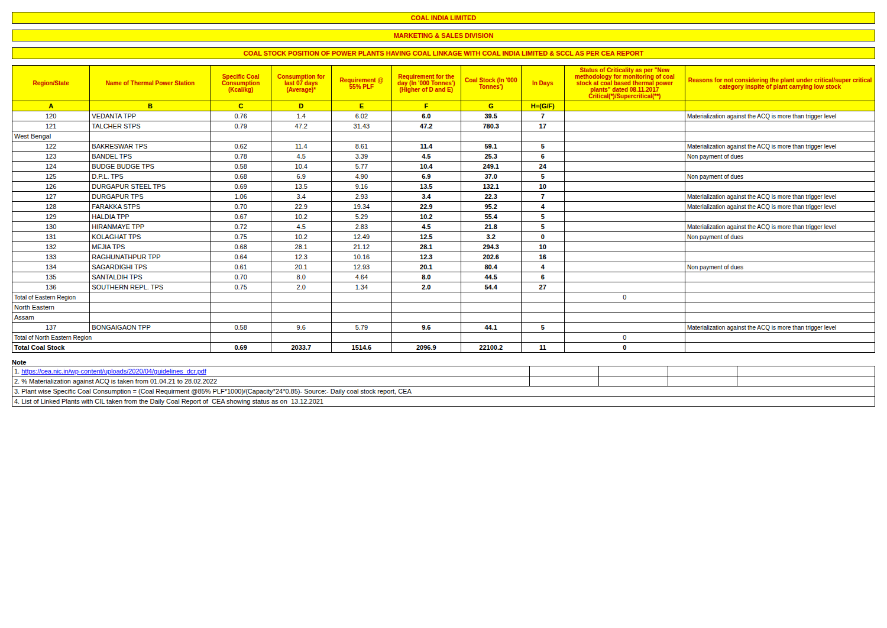| COAL INDIA LIMITED |
| MARKETING & SALES DIVISION |
| COAL STOCK POSITION OF POWER PLANTS HAVING COAL LINKAGE WITH COAL INDIA LIMITED & SCCL AS PER CEA REPORT |
| Region/State | Name of Thermal Power Station | Specific Coal Consumption (Kcal/kg) | Consumption for last 07 days (Average)* | Requirement @ 55% PLF | Requirement for the day (In '000 Tonnes') (Higher of D and E) | Coal Stock (In '000 Tonnes') | In Days | Status of Criticality as per "New methodology for monitoring of coal stock at coal based thermal power plants" dated 08.11.2017 Critical(*)/Supercritical(**) | Reasons for not considering the plant under critical/super critical category inspite of plant carrying low stock |
| A | B | C | D | E | F | G | H=(G/F) | | |
| 120 | VEDANTA TPP | 0.76 | 1.4 | 6.02 | 6.0 | 39.5 | 7 | | Materialization against the ACQ is more than trigger level |
| 121 | TALCHER STPS | 0.79 | 47.2 | 31.43 | 47.2 | 780.3 | 17 | | |
| West Bengal | | | | | | | | | |
| 122 | BAKRESWAR TPS | 0.62 | 11.4 | 8.61 | 11.4 | 59.1 | 5 | | Materialization against the ACQ is more than trigger level |
| 123 | BANDEL TPS | 0.78 | 4.5 | 3.39 | 4.5 | 25.3 | 6 | | Non payment of dues |
| 124 | BUDGE BUDGE TPS | 0.58 | 10.4 | 5.77 | 10.4 | 249.1 | 24 | | |
| 125 | D.P.L. TPS | 0.68 | 6.9 | 4.90 | 6.9 | 37.0 | 5 | | Non payment of dues |
| 126 | DURGAPUR STEEL TPS | 0.69 | 13.5 | 9.16 | 13.5 | 132.1 | 10 | | |
| 127 | DURGAPUR TPS | 1.06 | 3.4 | 2.93 | 3.4 | 22.3 | 7 | | Materialization against the ACQ is more than trigger level |
| 128 | FARAKKA STPS | 0.70 | 22.9 | 19.34 | 22.9 | 95.2 | 4 | | Materialization against the ACQ is more than trigger level |
| 129 | HALDIA TPP | 0.67 | 10.2 | 5.29 | 10.2 | 55.4 | 5 | | |
| 130 | HIRANMAYE TPP | 0.72 | 4.5 | 2.83 | 4.5 | 21.8 | 5 | | Materialization against the ACQ is more than trigger level |
| 131 | KOLAGHAT TPS | 0.75 | 10.2 | 12.49 | 12.5 | 3.2 | 0 | | Non payment of dues |
| 132 | MEJIA TPS | 0.68 | 28.1 | 21.12 | 28.1 | 294.3 | 10 | | |
| 133 | RAGHUNATHPUR TPP | 0.64 | 12.3 | 10.16 | 12.3 | 202.6 | 16 | | |
| 134 | SAGARDIGHI TPS | 0.61 | 20.1 | 12.93 | 20.1 | 80.4 | 4 | | Non payment of dues |
| 135 | SANTALDIH TPS | 0.70 | 8.0 | 4.64 | 8.0 | 44.5 | 6 | | |
| 136 | SOUTHERN REPL. TPS | 0.75 | 2.0 | 1.34 | 2.0 | 54.4 | 27 | | |
| Total of Eastern Region | | | | | | | | 0 | |
| North Eastern | | | | | | | | | |
| Assam | | | | | | | | | |
| 137 | BONGAIGAON TPP | 0.58 | 9.6 | 5.79 | 9.6 | 44.1 | 5 | | Materialization against the ACQ is more than trigger level |
| Total of North Eastern Region | | | | | | | 0 | |
| Total Coal Stock | 0.69 | 2033.7 | 1514.6 | 2096.9 | 22100.2 | 11 | 0 | |
Note
| 1. https://cea.nic.in/wp-content/uploads/2020/04/guidelines_dcr.pdf | | | | |
| 2. % Materialization against ACQ is taken from 01.04.21 to 28.02.2022 | | | | |
| 3. Plant wise Specific Coal Consumption = (Coal Requirment @85% PLF*1000)/(Capacity*24*0.85)- Source:- Daily coal stock report, CEA |
| 4. List of Linked Plants with CIL taken from the Daily Coal Report of CEA showing status as on 13.12.2021 |